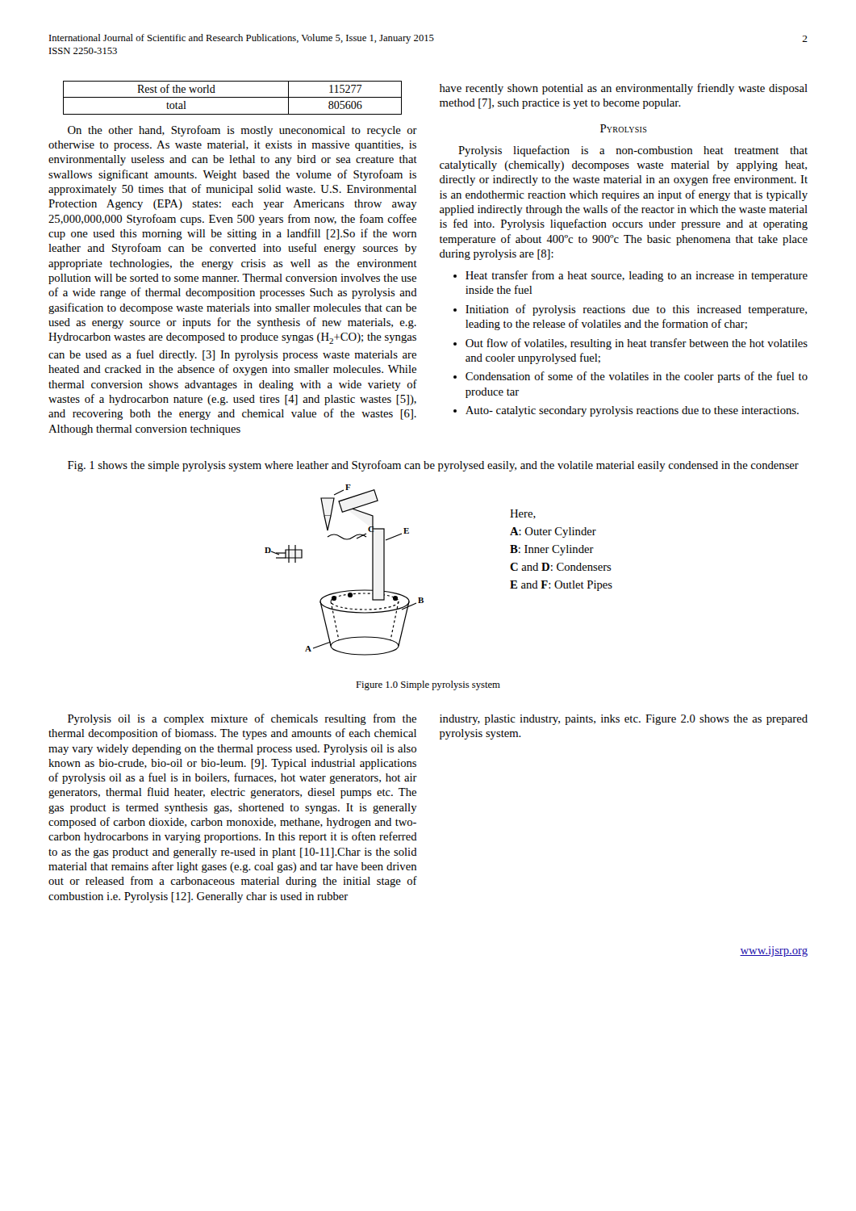International Journal of Scientific and Research Publications, Volume 5, Issue 1, January 2015
ISSN 2250-3153
2
| Rest of the world | 115277 |
| total | 805606 |
On the other hand, Styrofoam is mostly uneconomical to recycle or otherwise to process. As waste material, it exists in massive quantities, is environmentally useless and can be lethal to any bird or sea creature that swallows significant amounts. Weight based the volume of Styrofoam is approximately 50 times that of municipal solid waste. U.S. Environmental Protection Agency (EPA) states: each year Americans throw away 25,000,000,000 Styrofoam cups. Even 500 years from now, the foam coffee cup one used this morning will be sitting in a landfill [2].So if the worn leather and Styrofoam can be converted into useful energy sources by appropriate technologies, the energy crisis as well as the environment pollution will be sorted to some manner. Thermal conversion involves the use of a wide range of thermal decomposition processes Such as pyrolysis and gasification to decompose waste materials into smaller molecules that can be used as energy source or inputs for the synthesis of new materials, e.g. Hydrocarbon wastes are decomposed to produce syngas (H2+CO); the syngas can be used as a fuel directly. [3] In pyrolysis process waste materials are heated and cracked in the absence of oxygen into smaller molecules. While thermal conversion shows advantages in dealing with a wide variety of wastes of a hydrocarbon nature (e.g. used tires [4] and plastic wastes [5]), and recovering both the energy and chemical value of the wastes [6]. Although thermal conversion techniques
have recently shown potential as an environmentally friendly waste disposal method [7], such practice is yet to become popular.
Pyrolysis
Pyrolysis liquefaction is a non-combustion heat treatment that catalytically (chemically) decomposes waste material by applying heat, directly or indirectly to the waste material in an oxygen free environment. It is an endothermic reaction which requires an input of energy that is typically applied indirectly through the walls of the reactor in which the waste material is fed into. Pyrolysis liquefaction occurs under pressure and at operating temperature of about 400ºc to 900ºc The basic phenomena that take place during pyrolysis are [8]:
Heat transfer from a heat source, leading to an increase in temperature inside the fuel
Initiation of pyrolysis reactions due to this increased temperature, leading to the release of volatiles and the formation of char;
Out flow of volatiles, resulting in heat transfer between the hot volatiles and cooler unpyrolysed fuel;
Condensation of some of the volatiles in the cooler parts of the fuel to produce tar
Auto- catalytic secondary pyrolysis reactions due to these interactions.
Fig. 1 shows the simple pyrolysis system where leather and Styrofoam can be pyrolysed easily, and the volatile material easily condensed in the condenser
F E C D B A
Here,
A: Outer Cylinder
B: Inner Cylinder
C and D: Condensers
E and F: Outlet Pipes
Figure 1.0 Simple pyrolysis system
Pyrolysis oil is a complex mixture of chemicals resulting from the thermal decomposition of biomass. The types and amounts of each chemical may vary widely depending on the thermal process used. Pyrolysis oil is also known as bio-crude, bio-oil or bio-leum. [9]. Typical industrial applications of pyrolysis oil as a fuel is in boilers, furnaces, hot water generators, hot air generators, thermal fluid heater, electric generators, diesel pumps etc. The gas product is termed synthesis gas, shortened to syngas. It is generally composed of carbon dioxide, carbon monoxide, methane, hydrogen and two-carbon hydrocarbons in varying proportions. In this report it is often referred to as the gas product and generally re-used in plant [10-11].Char is the solid material that remains after light gases (e.g. coal gas) and tar have been driven out or released from a carbonaceous material during the initial stage of combustion i.e. Pyrolysis [12]. Generally char is used in rubber
industry, plastic industry, paints, inks etc. Figure 2.0 shows the as prepared pyrolysis system.
www.ijsrp.org